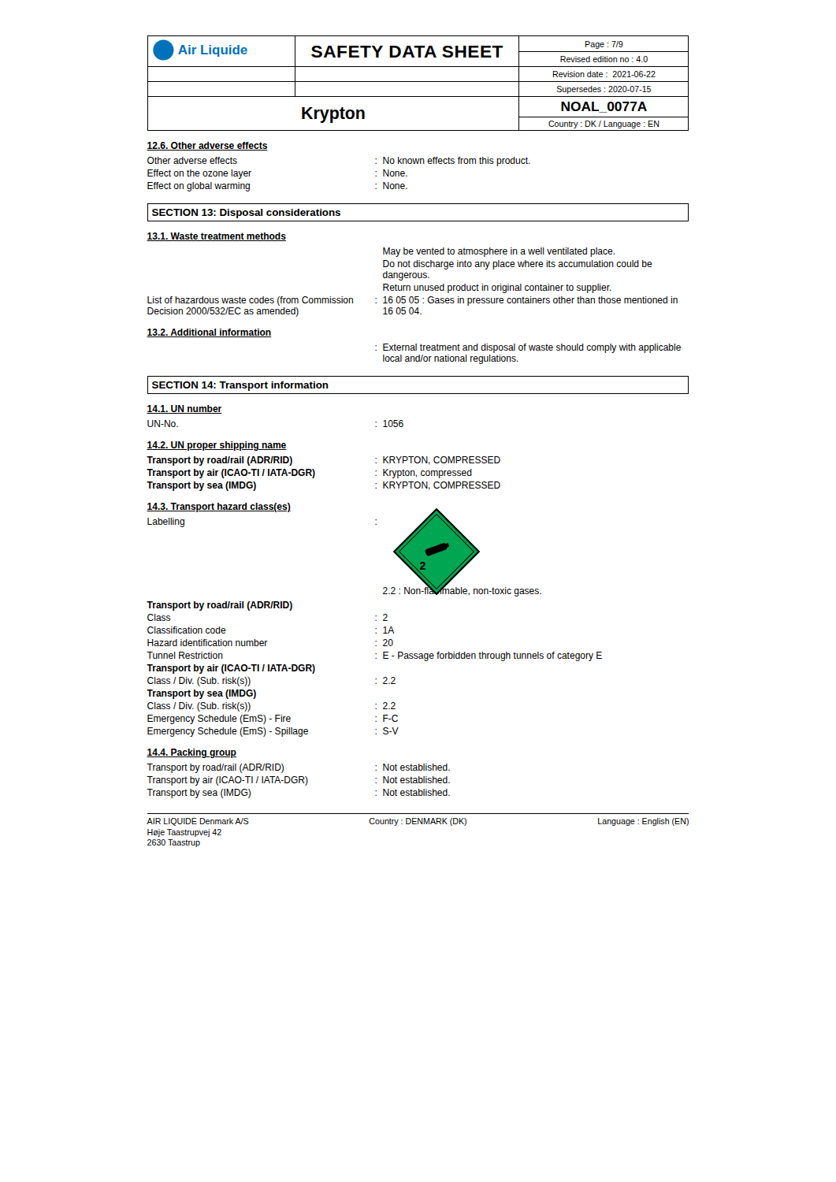| Air Liquide | SAFETY DATA SHEET | Page : 7/9 |
| Revised edition no : 4.0 |
| | | Revision date : 2021-06-22 |
| | | Supersedes : 2020-07-15 |
| Krypton | NOAL_0077A |
| Country : DK / Language : EN |
12.6. Other adverse effects
| Other adverse effects | : | No known effects from this product. |
| Effect on the ozone layer | : | None. |
| Effect on global warming | : | None. |
SECTION 13: Disposal considerations
13.1. Waste treatment methods
| | | May be vented to atmosphere in a well ventilated place. |
| | | Do not discharge into any place where its accumulation could be dangerous. |
| | | Return unused product in original container to supplier. |
| List of hazardous waste codes (from Commission Decision 2000/532/EC as amended) | : | 16 05 05 : Gases in pressure containers other than those mentioned in 16 05 04. |
13.2. Additional information
| | : | External treatment and disposal of waste should comply with applicable local and/or national regulations. |
SECTION 14: Transport information
14.1. UN number
| UN-No. | : | 1056 |
14.2. UN proper shipping name
| Transport by road/rail (ADR/RID) | : | KRYPTON, COMPRESSED |
| Transport by air (ICAO-TI / IATA-DGR) | : | Krypton, compressed |
| Transport by sea (IMDG) | : | KRYPTON, COMPRESSED |
14.3. Transport hazard class(es)
| Labelling | : | 2 2.2 : Non-flammable, non-toxic gases. |
| Transport by road/rail (ADR/RID) | | |
| Class | : | 2 |
| Classification code | : | 1A |
| Hazard identification number | : | 20 |
| Tunnel Restriction | : | E - Passage forbidden through tunnels of category E |
| Transport by air (ICAO-TI / IATA-DGR) | | |
| Class / Div. (Sub. risk(s)) | : | 2.2 |
| Transport by sea (IMDG) | | |
| Class / Div. (Sub. risk(s)) | : | 2.2 |
| Emergency Schedule (EmS) - Fire | : | F-C |
| Emergency Schedule (EmS) - Spillage | : | S-V |
14.4. Packing group
| Transport by road/rail (ADR/RID) | : | Not established. |
| Transport by air (ICAO-TI / IATA-DGR) | : | Not established. |
| Transport by sea (IMDG) | : | Not established. |
AIR LIQUIDE Denmark A/S
Høje Taastrupvej 42
2630 Taastrup
Country : DENMARK (DK)
Language : English (EN)